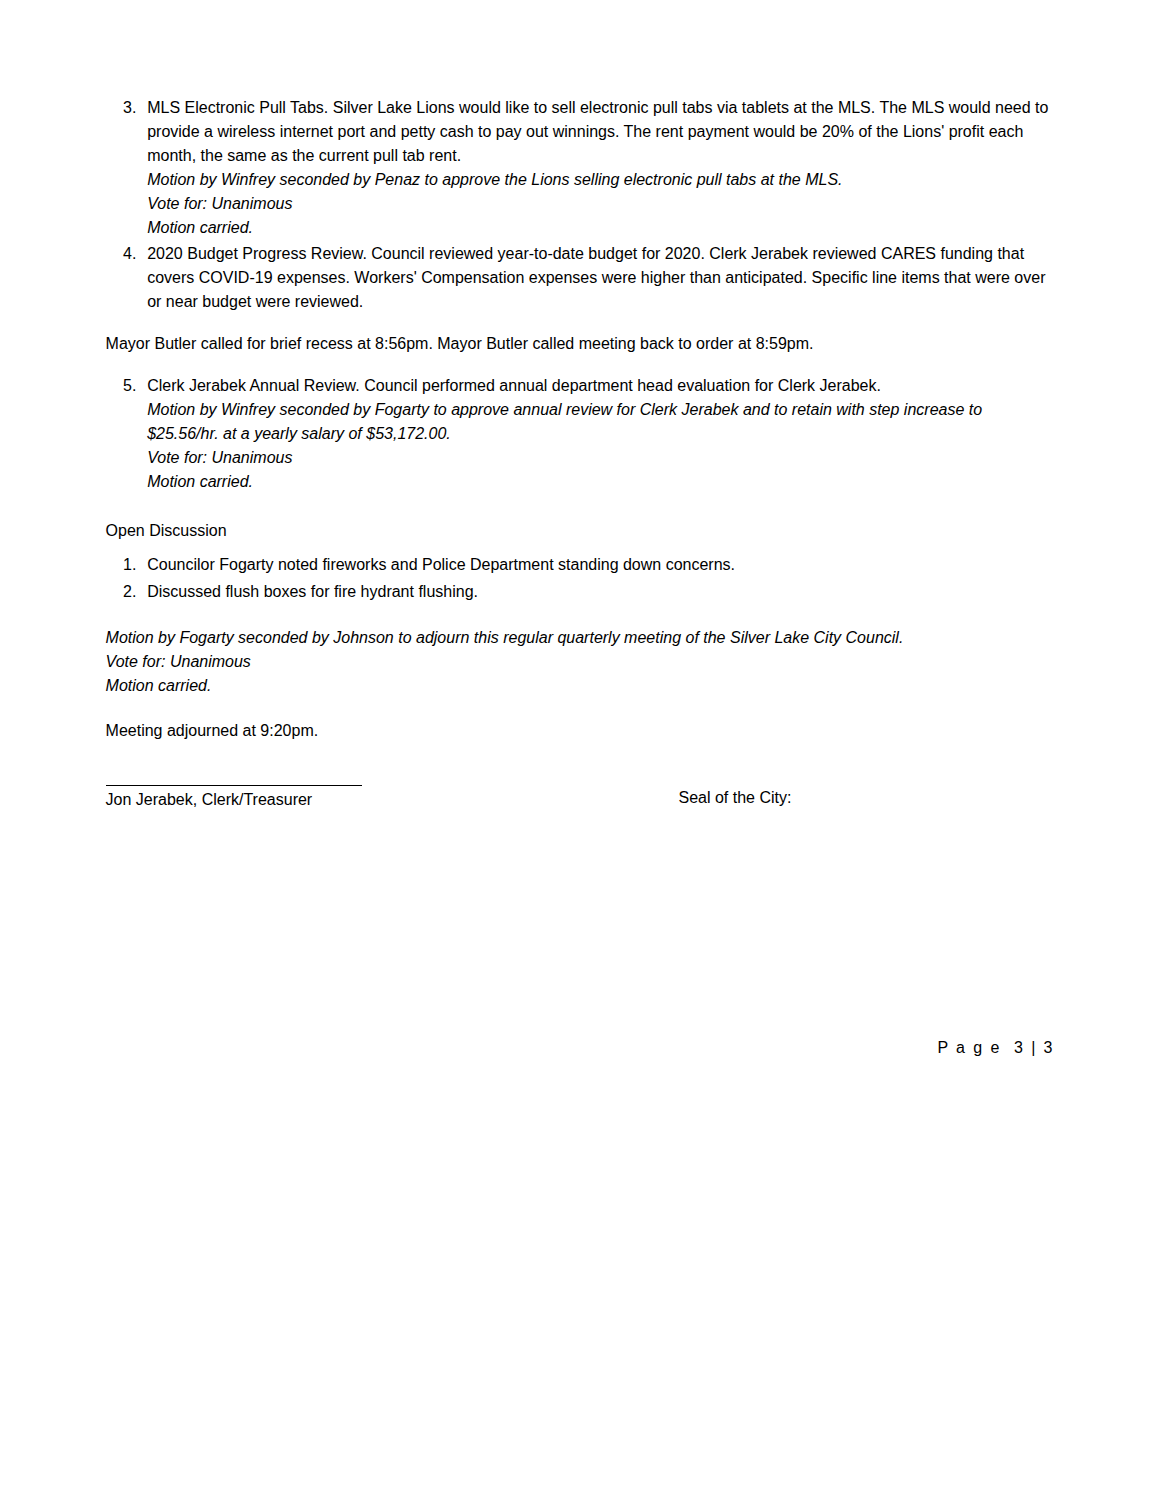MLS Electronic Pull Tabs. Silver Lake Lions would like to sell electronic pull tabs via tablets at the MLS. The MLS would need to provide a wireless internet port and petty cash to pay out winnings. The rent payment would be 20% of the Lions' profit each month, the same as the current pull tab rent.
Motion by Winfrey seconded by Penaz to approve the Lions selling electronic pull tabs at the MLS.
Vote for: Unanimous
Motion carried.
2020 Budget Progress Review. Council reviewed year-to-date budget for 2020. Clerk Jerabek reviewed CARES funding that covers COVID-19 expenses. Workers' Compensation expenses were higher than anticipated. Specific line items that were over or near budget were reviewed.
Mayor Butler called for brief recess at 8:56pm. Mayor Butler called meeting back to order at 8:59pm.
Clerk Jerabek Annual Review. Council performed annual department head evaluation for Clerk Jerabek.
Motion by Winfrey seconded by Fogarty to approve annual review for Clerk Jerabek and to retain with step increase to $25.56/hr. at a yearly salary of $53,172.00.
Vote for: Unanimous
Motion carried.
Open Discussion
Councilor Fogarty noted fireworks and Police Department standing down concerns.
Discussed flush boxes for fire hydrant flushing.
Motion by Fogarty seconded by Johnson to adjourn this regular quarterly meeting of the Silver Lake City Council.
Vote for: Unanimous
Motion carried.
Meeting adjourned at 9:20pm.
Jon Jerabek, Clerk/Treasurer
Seal of the City:
P a g e 3 | 3